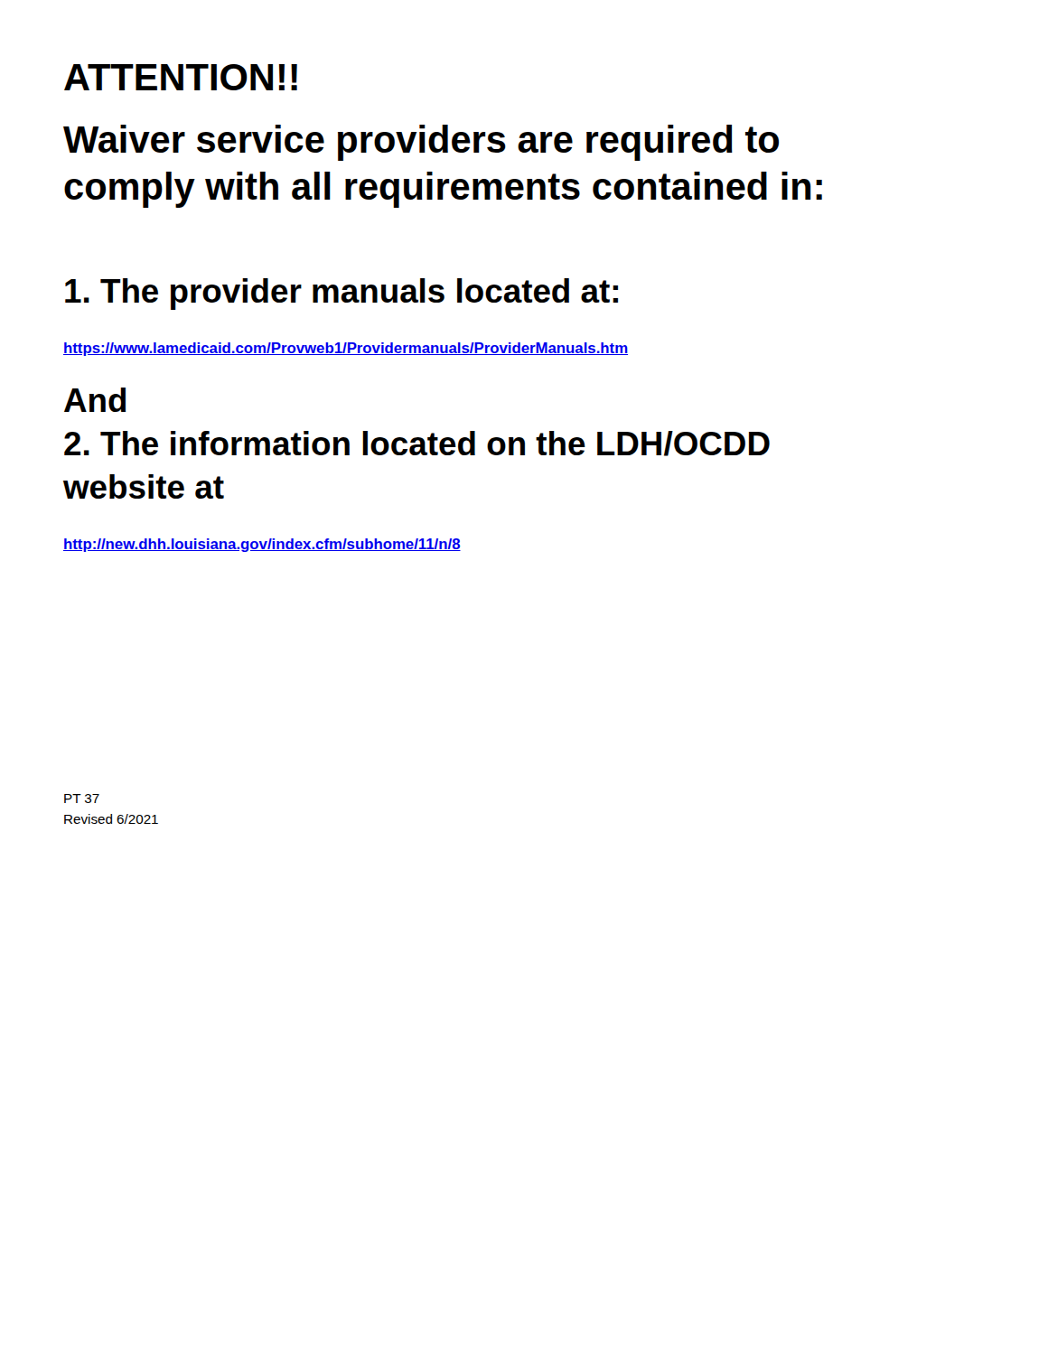ATTENTION!!
Waiver service providers are required to comply with all requirements contained in:
1. The provider manuals located at:
https://www.lamedicaid.com/Provweb1/Providermanuals/ProviderManuals.htm
And
2. The information located on the LDH/OCDD website at
http://new.dhh.louisiana.gov/index.cfm/subhome/11/n/8
PT 37
Revised 6/2021